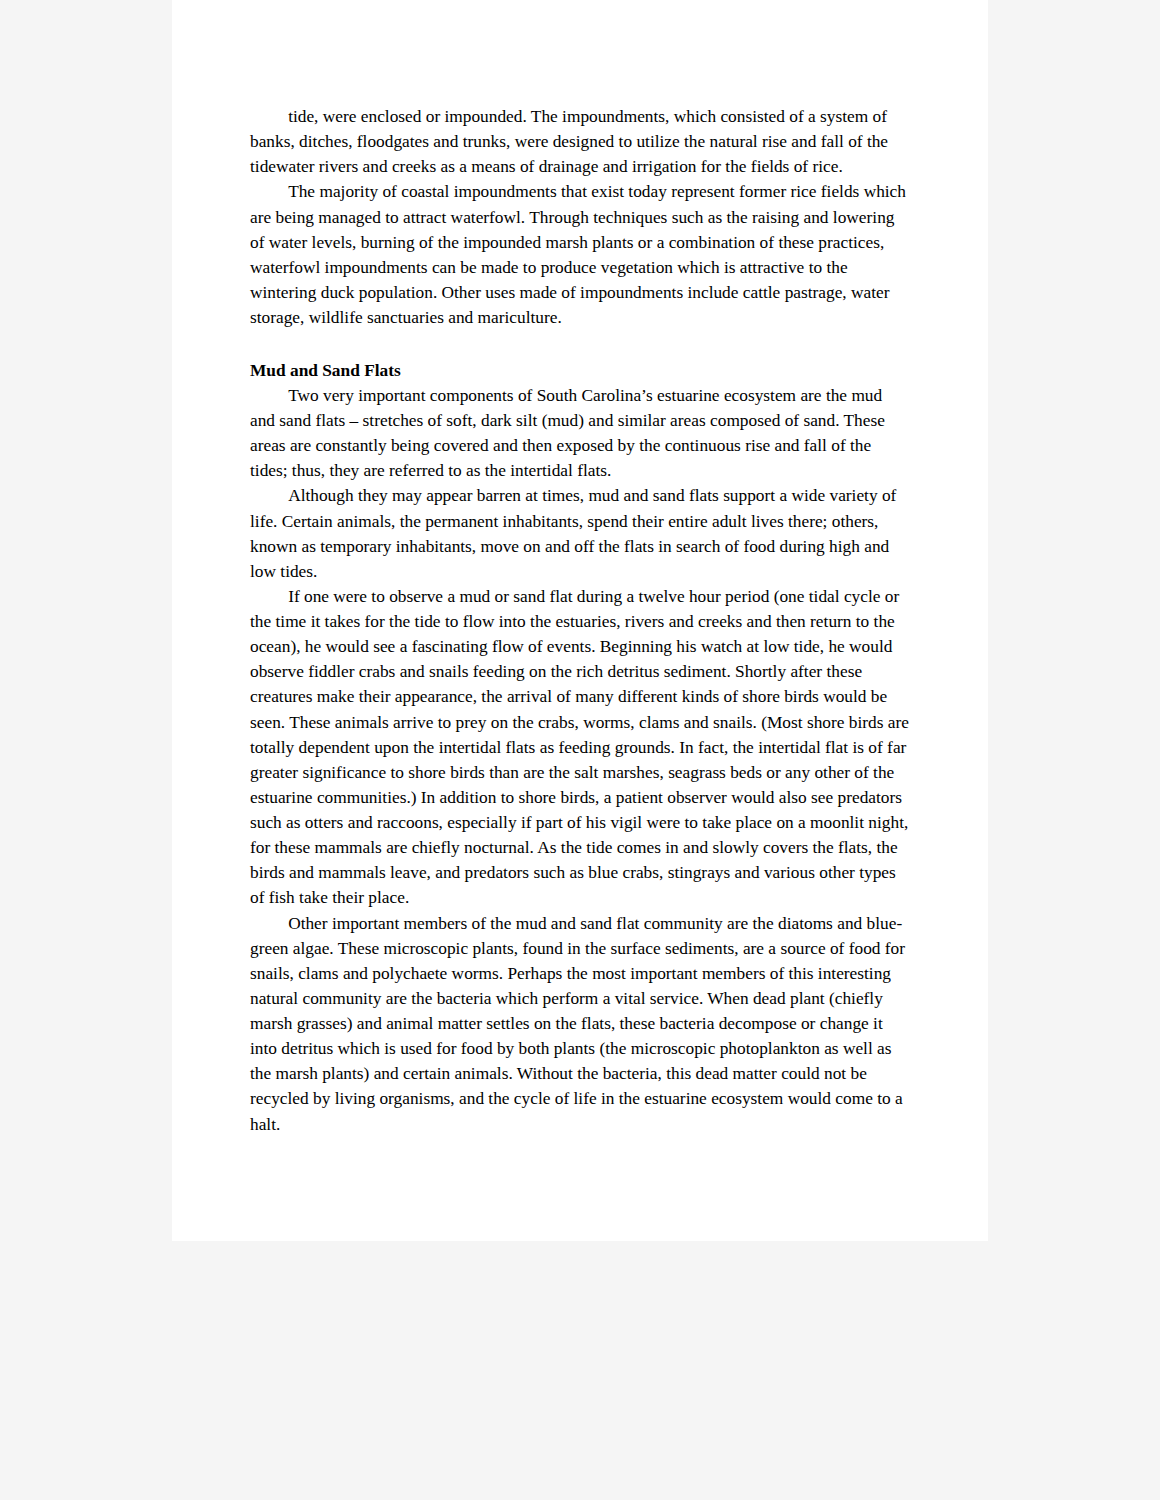tide, were enclosed or impounded. The impoundments, which consisted of a system of banks, ditches, floodgates and trunks, were designed to utilize the natural rise and fall of the tidewater rivers and creeks as a means of drainage and irrigation for the fields of rice.
The majority of coastal impoundments that exist today represent former rice fields which are being managed to attract waterfowl. Through techniques such as the raising and lowering of water levels, burning of the impounded marsh plants or a combination of these practices, waterfowl impoundments can be made to produce vegetation which is attractive to the wintering duck population. Other uses made of impoundments include cattle pastrage, water storage, wildlife sanctuaries and mariculture.
Mud and Sand Flats
Two very important components of South Carolina’s estuarine ecosystem are the mud and sand flats – stretches of soft, dark silt (mud) and similar areas composed of sand. These areas are constantly being covered and then exposed by the continuous rise and fall of the tides; thus, they are referred to as the intertidal flats.
Although they may appear barren at times, mud and sand flats support a wide variety of life. Certain animals, the permanent inhabitants, spend their entire adult lives there; others, known as temporary inhabitants, move on and off the flats in search of food during high and low tides.
If one were to observe a mud or sand flat during a twelve hour period (one tidal cycle or the time it takes for the tide to flow into the estuaries, rivers and creeks and then return to the ocean), he would see a fascinating flow of events. Beginning his watch at low tide, he would observe fiddler crabs and snails feeding on the rich detritus sediment. Shortly after these creatures make their appearance, the arrival of many different kinds of shore birds would be seen. These animals arrive to prey on the crabs, worms, clams and snails. (Most shore birds are totally dependent upon the intertidal flats as feeding grounds. In fact, the intertidal flat is of far greater significance to shore birds than are the salt marshes, seagrass beds or any other of the estuarine communities.) In addition to shore birds, a patient observer would also see predators such as otters and raccoons, especially if part of his vigil were to take place on a moonlit night, for these mammals are chiefly nocturnal. As the tide comes in and slowly covers the flats, the birds and mammals leave, and predators such as blue crabs, stingrays and various other types of fish take their place.
Other important members of the mud and sand flat community are the diatoms and blue-green algae. These microscopic plants, found in the surface sediments, are a source of food for snails, clams and polychaete worms. Perhaps the most important members of this interesting natural community are the bacteria which perform a vital service. When dead plant (chiefly marsh grasses) and animal matter settles on the flats, these bacteria decompose or change it into detritus which is used for food by both plants (the microscopic photoplankton as well as the marsh plants) and certain animals. Without the bacteria, this dead matter could not be recycled by living organisms, and the cycle of life in the estuarine ecosystem would come to a halt.